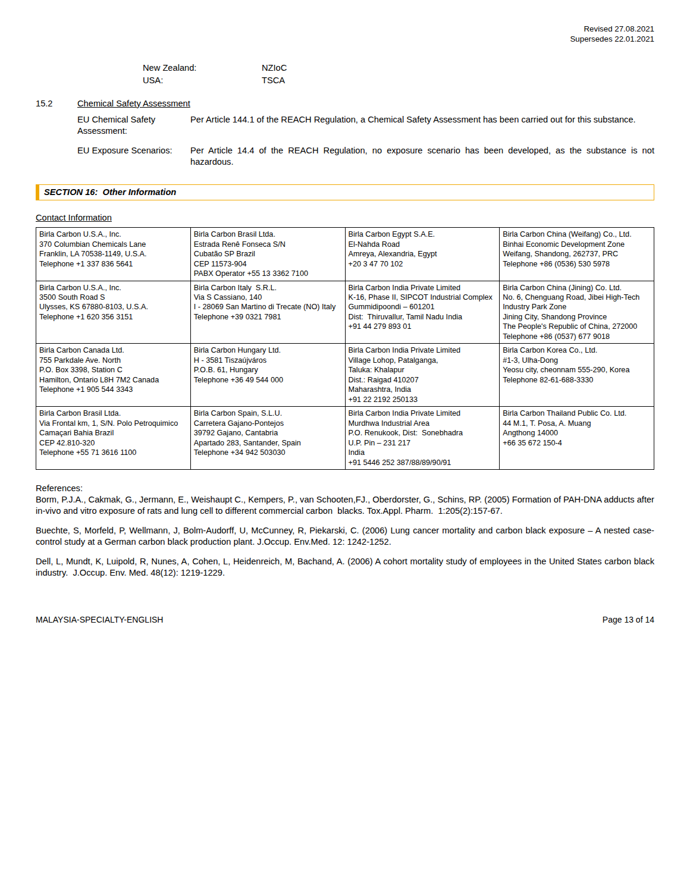Revised 27.08.2021
Supersedes 22.01.2021
New Zealand:
NZIoC
USA:
TSCA
15.2
Chemical Safety Assessment
EU Chemical Safety Assessment:
Per Article 144.1 of the REACH Regulation, a Chemical Safety Assessment has been carried out for this substance.
EU Exposure Scenarios:
Per Article 14.4 of the REACH Regulation, no exposure scenario has been developed, as the substance is not hazardous.
SECTION 16: Other Information
Contact Information
| Birla Carbon U.S.A., Inc. 370 Columbian Chemicals Lane Franklin, LA 70538-1149, U.S.A. Telephone +1 337 836 5641 | Birla Carbon Brasil Ltda. Estrada Renê Fonseca S/N Cubatão SP Brazil CEP 11573-904 PABX Operator +55 13 3362 7100 | Birla Carbon Egypt S.A.E. El-Nahda Road Amreya, Alexandria, Egypt +20 3 47 70 102 | Birla Carbon China (Weifang) Co., Ltd. Binhai Economic Development Zone Weifang, Shandong, 262737, PRC Telephone +86 (0536) 530 5978 |
| Birla Carbon U.S.A., Inc. 3500 South Road S Ulysses, KS 67880-8103, U.S.A. Telephone +1 620 356 3151 | Birla Carbon Italy S.R.L. Via S Cassiano, 140 I - 28069 San Martino di Trecate (NO) Italy Telephone +39 0321 7981 | Birla Carbon India Private Limited K-16, Phase II, SIPCOT Industrial Complex Gummidipoondi – 601201 Dist: Thiruvallur, Tamil Nadu India +91 44 279 893 01 | Birla Carbon China (Jining) Co. Ltd. No. 6, Chenguang Road, Jibei High-Tech Industry Park Zone Jining City, Shandong Province The People's Republic of China, 272000 Telephone +86 (0537) 677 9018 |
| Birla Carbon Canada Ltd. 755 Parkdale Ave. North P.O. Box 3398, Station C Hamilton, Ontario L8H 7M2 Canada Telephone +1 905 544 3343 | Birla Carbon Hungary Ltd. H - 3581 Tiszaújváros P.O.B. 61, Hungary Telephone +36 49 544 000 | Birla Carbon India Private Limited Village Lohop, Patalganga, Taluka: Khalapur Dist.: Raigad 410207 Maharashtra, India +91 22 2192 250133 | Birla Carbon Korea Co., Ltd. #1-3, Ulha-Dong Yeosu city, cheonnam 555-290, Korea Telephone 82-61-688-3330 |
| Birla Carbon Brasil Ltda. Via Frontal km, 1, S/N. Polo Petroquimico Camaçari Bahia Brazil CEP 42.810-320 Telephone +55 71 3616 1100 | Birla Carbon Spain, S.L.U. Carretera Gajano-Pontejos 39792 Gajano, Cantabria Apartado 283, Santander, Spain Telephone +34 942 503030 | Birla Carbon India Private Limited Murdhwa Industrial Area P.O. Renukook, Dist: Sonebhadra U.P. Pin – 231 217 India +91 5446 252 387/88/89/90/91 | Birla Carbon Thailand Public Co. Ltd. 44 M.1, T. Posa, A. Muang Angthong 14000 +66 35 672 150-4 |
References:
Borm, P.J.A., Cakmak, G., Jermann, E., Weishaupt C., Kempers, P., van Schooten,FJ., Oberdorster, G., Schins, RP. (2005) Formation of PAH-DNA adducts after in-vivo and vitro exposure of rats and lung cell to different commercial carbon blacks. Tox.Appl. Pharm. 1:205(2):157-67.
Buechte, S, Morfeld, P, Wellmann, J, Bolm-Audorff, U, McCunney, R, Piekarski, C. (2006) Lung cancer mortality and carbon black exposure – A nested case-control study at a German carbon black production plant. J.Occup. Env.Med. 12: 1242-1252.
Dell, L, Mundt, K, Luipold, R, Nunes, A, Cohen, L, Heidenreich, M, Bachand, A. (2006) A cohort mortality study of employees in the United States carbon black industry. J.Occup. Env. Med. 48(12): 1219-1229.
MALAYSIA-SPECIALTY-ENGLISH
Page 13 of 14